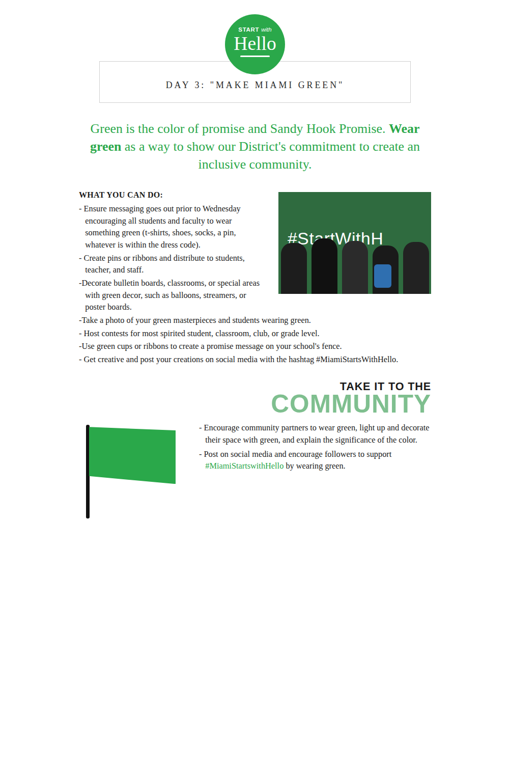START with Hello
Day 3: "Make Miami Green"
Green is the color of promise and Sandy Hook Promise. Wear green as a way to show our District's commitment to create an inclusive community.
#StartWithH
What you can do:
- Ensure messaging goes out prior to Wednesday encouraging all students and faculty to wear something green (t-shirts, shoes, socks, a pin, whatever is within the dress code).
- Create pins or ribbons and distribute to students, teacher, and staff.
-Decorate bulletin boards, classrooms, or special areas with green decor, such as balloons, streamers, or poster boards.
-Take a photo of your green masterpieces and students wearing green.
- Host contests for most spirited student, classroom, club, or grade level.
-Use green cups or ribbons to create a promise message on your school's fence.
- Get creative and post your creations on social media with the hashtag #MiamiStartsWithHello.
Take it to the Community
- Encourage community partners to wear green, light up and decorate their space with green, and explain the significance of the color.
- Post on social media and encourage followers to support #MiamiStartswithHello by wearing green.